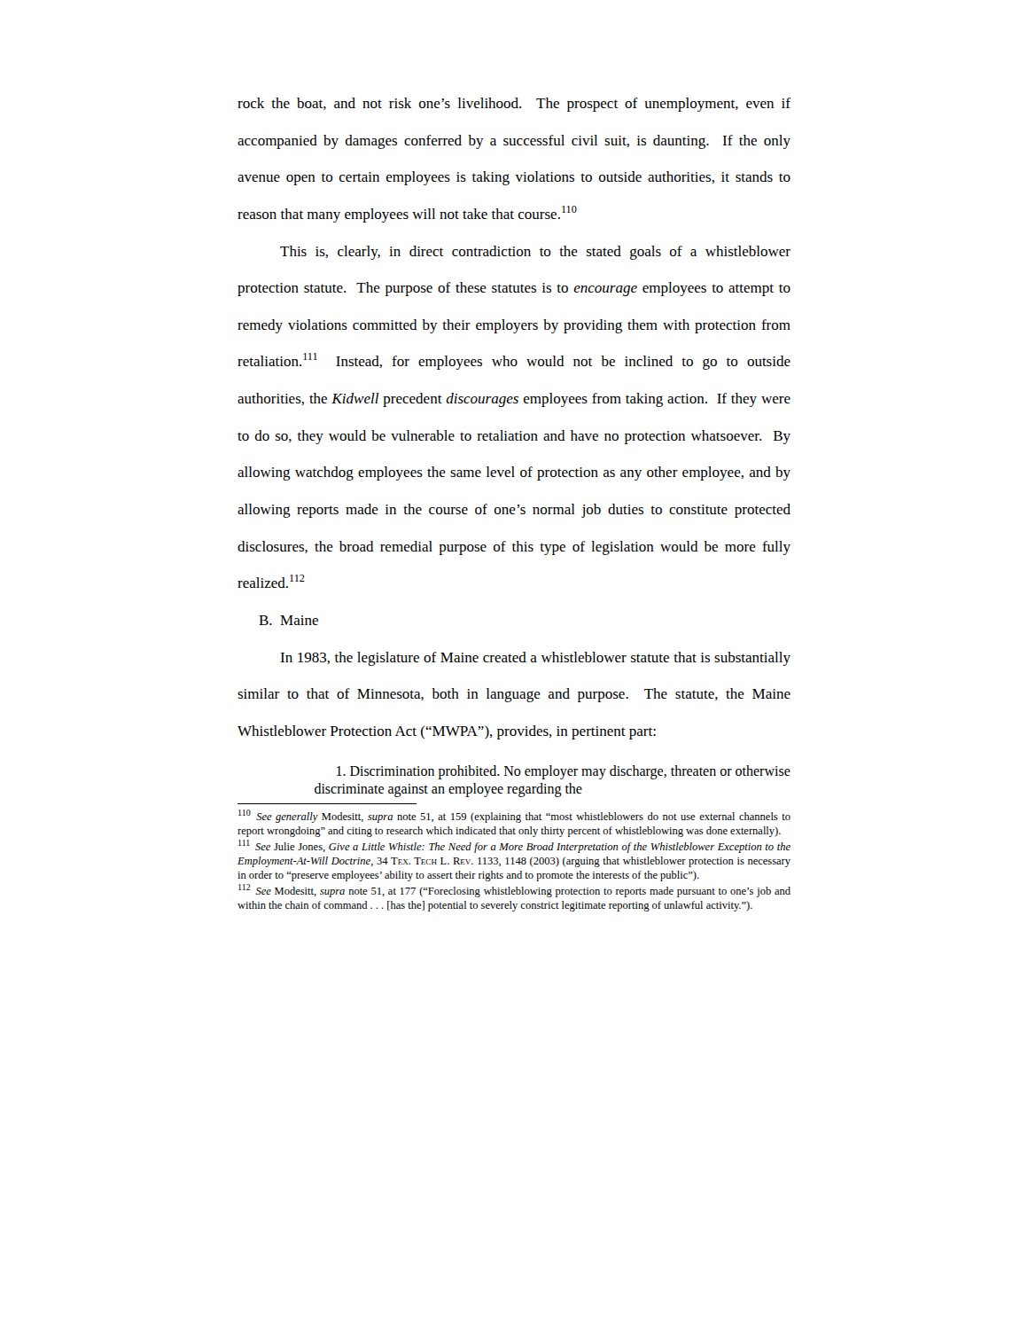rock the boat, and not risk one’s livelihood. The prospect of unemployment, even if accompanied by damages conferred by a successful civil suit, is daunting. If the only avenue open to certain employees is taking violations to outside authorities, it stands to reason that many employees will not take that course.110
This is, clearly, in direct contradiction to the stated goals of a whistleblower protection statute. The purpose of these statutes is to encourage employees to attempt to remedy violations committed by their employers by providing them with protection from retaliation.111 Instead, for employees who would not be inclined to go to outside authorities, the Kidwell precedent discourages employees from taking action. If they were to do so, they would be vulnerable to retaliation and have no protection whatsoever. By allowing watchdog employees the same level of protection as any other employee, and by allowing reports made in the course of one’s normal job duties to constitute protected disclosures, the broad remedial purpose of this type of legislation would be more fully realized.112
B. Maine
In 1983, the legislature of Maine created a whistleblower statute that is substantially similar to that of Minnesota, both in language and purpose. The statute, the Maine Whistleblower Protection Act (“MWPA”), provides, in pertinent part:
1. Discrimination prohibited. No employer may discharge, threaten or otherwise discriminate against an employee regarding the
110 See generally Modesitt, supra note 51, at 159 (explaining that “most whistleblowers do not use external channels to report wrongdoing” and citing to research which indicated that only thirty percent of whistleblowing was done externally).
111 See Julie Jones, Give a Little Whistle: The Need for a More Broad Interpretation of the Whistleblower Exception to the Employment-At-Will Doctrine, 34 Tex. Tech L. Rev. 1133, 1148 (2003) (arguing that whistleblower protection is necessary in order to “preserve employees’ ability to assert their rights and to promote the interests of the public”).
112 See Modesitt, supra note 51, at 177 (“Foreclosing whistleblowing protection to reports made pursuant to one’s job and within the chain of command . . . [has the] potential to severely constrict legitimate reporting of unlawful activity.”).